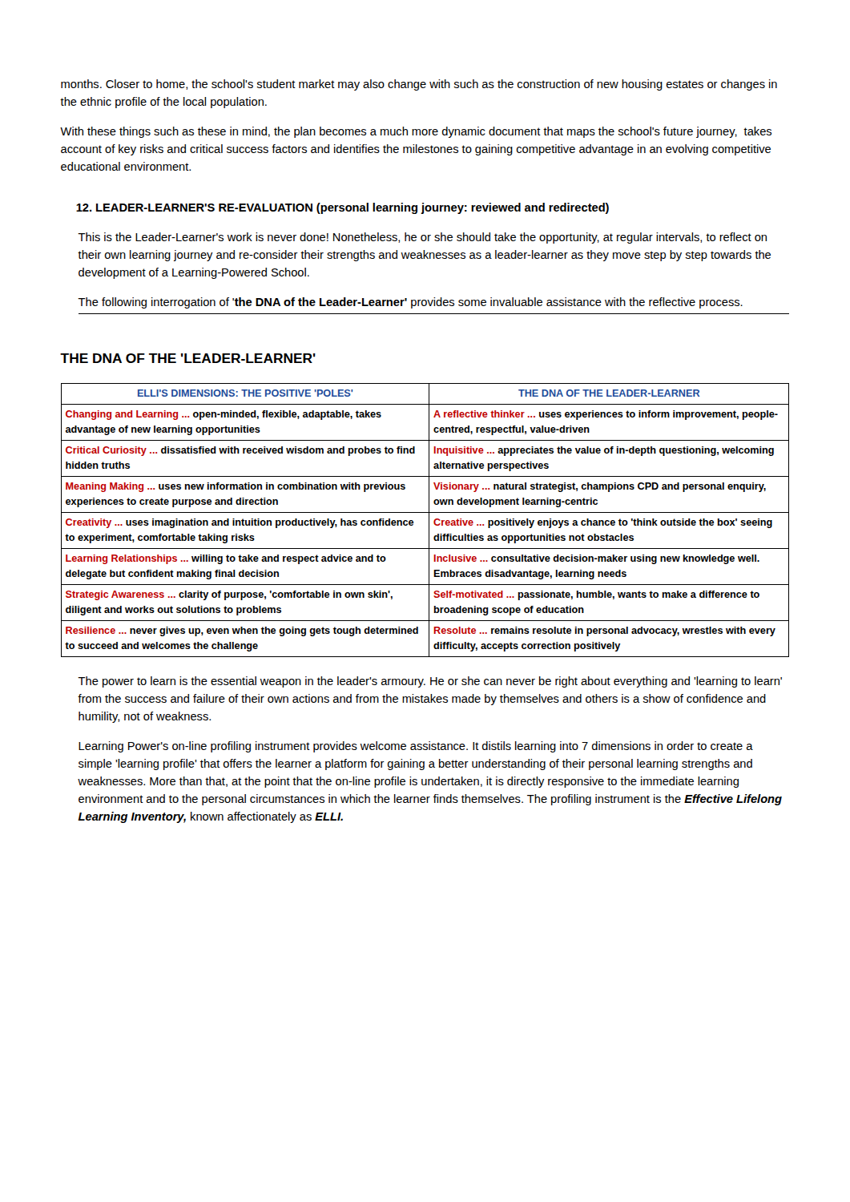months. Closer to home, the school's student market may also change with such as the construction of new housing estates or changes in the ethnic profile of the local population.
With these things such as these in mind, the plan becomes a much more dynamic document that maps the school's future journey, takes account of key risks and critical success factors and identifies the milestones to gaining competitive advantage in an evolving competitive educational environment.
12. LEADER-LEARNER'S RE-EVALUATION (personal learning journey: reviewed and redirected)
This is the Leader-Learner's work is never done! Nonetheless, he or she should take the opportunity, at regular intervals, to reflect on their own learning journey and re-consider their strengths and weaknesses as a leader-learner as they move step by step towards the development of a Learning-Powered School.
The following interrogation of 'the DNA of the Leader-Learner' provides some invaluable assistance with the reflective process.
THE DNA OF THE 'LEADER-LEARNER'
| ELLI'S DIMENSIONS: THE POSITIVE 'POLES' | THE DNA OF THE LEADER-LEARNER |
| --- | --- |
| Changing and Learning ... open-minded, flexible, adaptable, takes advantage of new learning opportunities | A reflective thinker ... uses experiences to inform improvement, people-centred, respectful, value-driven |
| Critical Curiosity ... dissatisfied with received wisdom and probes to find hidden truths | Inquisitive ... appreciates the value of in-depth questioning, welcoming alternative perspectives |
| Meaning Making ... uses new information in combination with previous experiences to create purpose and direction | Visionary ... natural strategist, champions CPD and personal enquiry, own development learning-centric |
| Creativity ... uses imagination and intuition productively, has confidence to experiment, comfortable taking risks | Creative ... positively enjoys a chance to 'think outside the box' seeing difficulties as opportunities not obstacles |
| Learning Relationships ... willing to take and respect advice and to delegate but confident making final decision | Inclusive ... consultative decision-maker using new knowledge well. Embraces disadvantage, learning needs |
| Strategic Awareness ... clarity of purpose, 'comfortable in own skin', diligent and works out solutions to problems | Self-motivated ... passionate, humble, wants to make a difference to broadening scope of education |
| Resilience ... never gives up, even when the going gets tough determined to succeed and welcomes the challenge | Resolute ... remains resolute in personal advocacy, wrestles with every difficulty, accepts correction positively |
The power to learn is the essential weapon in the leader's armoury. He or she can never be right about everything and 'learning to learn' from the success and failure of their own actions and from the mistakes made by themselves and others is a show of confidence and humility, not of weakness.
Learning Power's on-line profiling instrument provides welcome assistance. It distils learning into 7 dimensions in order to create a simple 'learning profile' that offers the learner a platform for gaining a better understanding of their personal learning strengths and weaknesses. More than that, at the point that the on-line profile is undertaken, it is directly responsive to the immediate learning environment and to the personal circumstances in which the learner finds themselves. The profiling instrument is the Effective Lifelong Learning Inventory, known affectionately as ELLI.